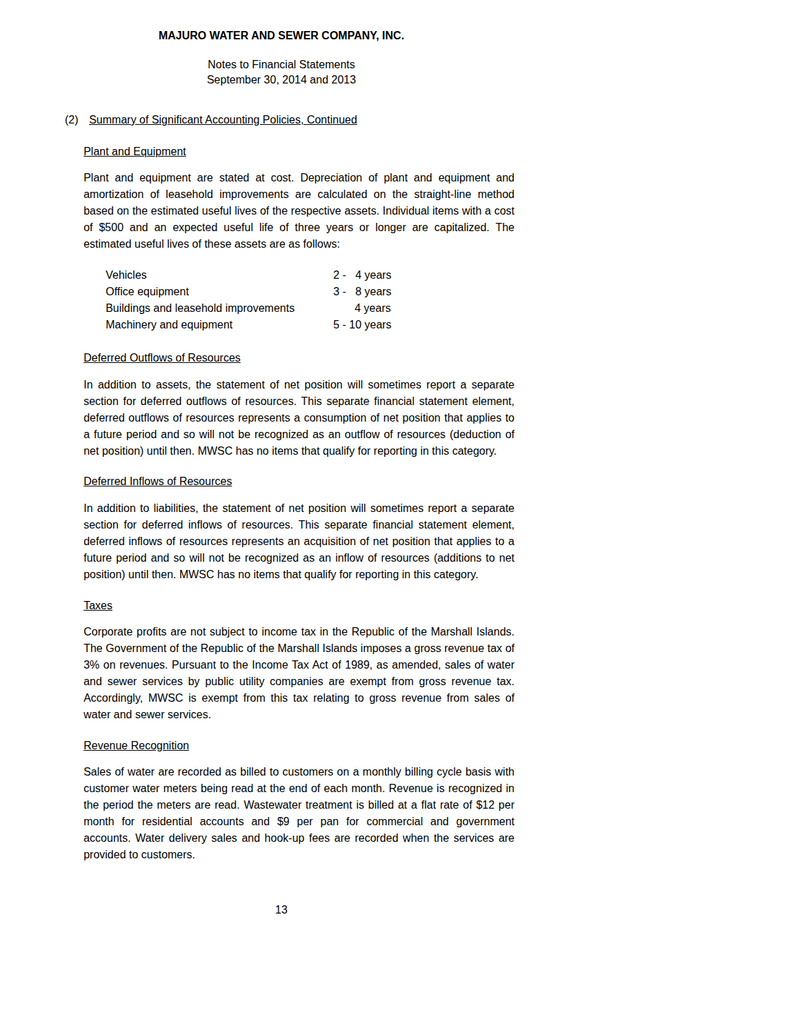MAJURO WATER AND SEWER COMPANY, INC.
Notes to Financial Statements
September 30, 2014 and 2013
(2) Summary of Significant Accounting Policies, Continued
Plant and Equipment
Plant and equipment are stated at cost. Depreciation of plant and equipment and amortization of leasehold improvements are calculated on the straight-line method based on the estimated useful lives of the respective assets. Individual items with a cost of $500 and an expected useful life of three years or longer are capitalized. The estimated useful lives of these assets are as follows:
| Vehicles | 2 - 4 years |
| Office equipment | 3 - 8 years |
| Buildings and leasehold improvements | 4 years |
| Machinery and equipment | 5 - 10 years |
Deferred Outflows of Resources
In addition to assets, the statement of net position will sometimes report a separate section for deferred outflows of resources. This separate financial statement element, deferred outflows of resources represents a consumption of net position that applies to a future period and so will not be recognized as an outflow of resources (deduction of net position) until then. MWSC has no items that qualify for reporting in this category.
Deferred Inflows of Resources
In addition to liabilities, the statement of net position will sometimes report a separate section for deferred inflows of resources. This separate financial statement element, deferred inflows of resources represents an acquisition of net position that applies to a future period and so will not be recognized as an inflow of resources (additions to net position) until then. MWSC has no items that qualify for reporting in this category.
Taxes
Corporate profits are not subject to income tax in the Republic of the Marshall Islands. The Government of the Republic of the Marshall Islands imposes a gross revenue tax of 3% on revenues. Pursuant to the Income Tax Act of 1989, as amended, sales of water and sewer services by public utility companies are exempt from gross revenue tax. Accordingly, MWSC is exempt from this tax relating to gross revenue from sales of water and sewer services.
Revenue Recognition
Sales of water are recorded as billed to customers on a monthly billing cycle basis with customer water meters being read at the end of each month. Revenue is recognized in the period the meters are read. Wastewater treatment is billed at a flat rate of $12 per month for residential accounts and $9 per pan for commercial and government accounts. Water delivery sales and hook-up fees are recorded when the services are provided to customers.
13